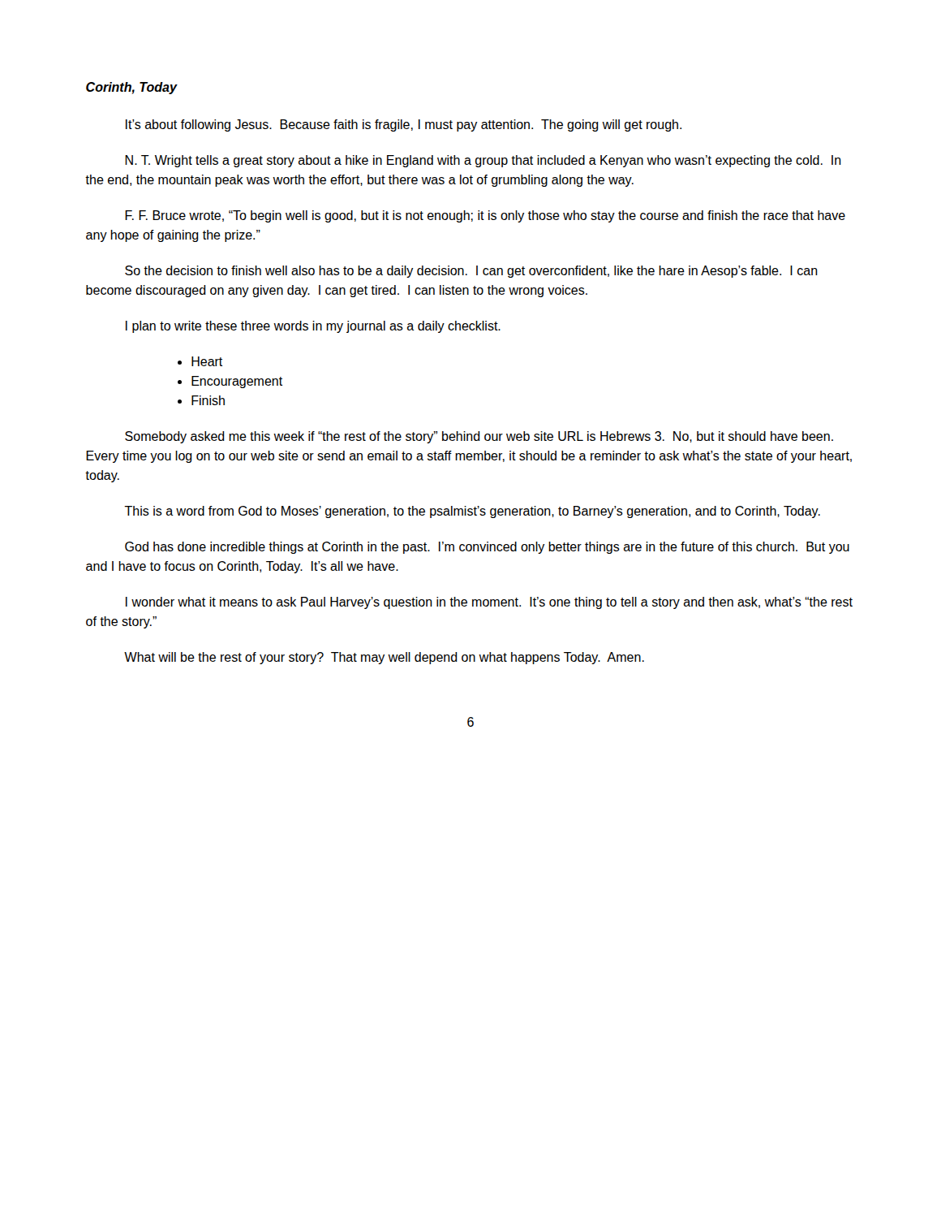Corinth, Today
It’s about following Jesus. Because faith is fragile, I must pay attention. The going will get rough.
N. T. Wright tells a great story about a hike in England with a group that included a Kenyan who wasn’t expecting the cold. In the end, the mountain peak was worth the effort, but there was a lot of grumbling along the way.
F. F. Bruce wrote, “To begin well is good, but it is not enough; it is only those who stay the course and finish the race that have any hope of gaining the prize.”
So the decision to finish well also has to be a daily decision. I can get overconfident, like the hare in Aesop’s fable. I can become discouraged on any given day. I can get tired. I can listen to the wrong voices.
I plan to write these three words in my journal as a daily checklist.
Heart
Encouragement
Finish
Somebody asked me this week if “the rest of the story” behind our web site URL is Hebrews 3. No, but it should have been. Every time you log on to our web site or send an email to a staff member, it should be a reminder to ask what’s the state of your heart, today.
This is a word from God to Moses’ generation, to the psalmist’s generation, to Barney’s generation, and to Corinth, Today.
God has done incredible things at Corinth in the past. I’m convinced only better things are in the future of this church. But you and I have to focus on Corinth, Today. It’s all we have.
I wonder what it means to ask Paul Harvey’s question in the moment. It’s one thing to tell a story and then ask, what’s “the rest of the story.”
What will be the rest of your story? That may well depend on what happens Today. Amen.
6